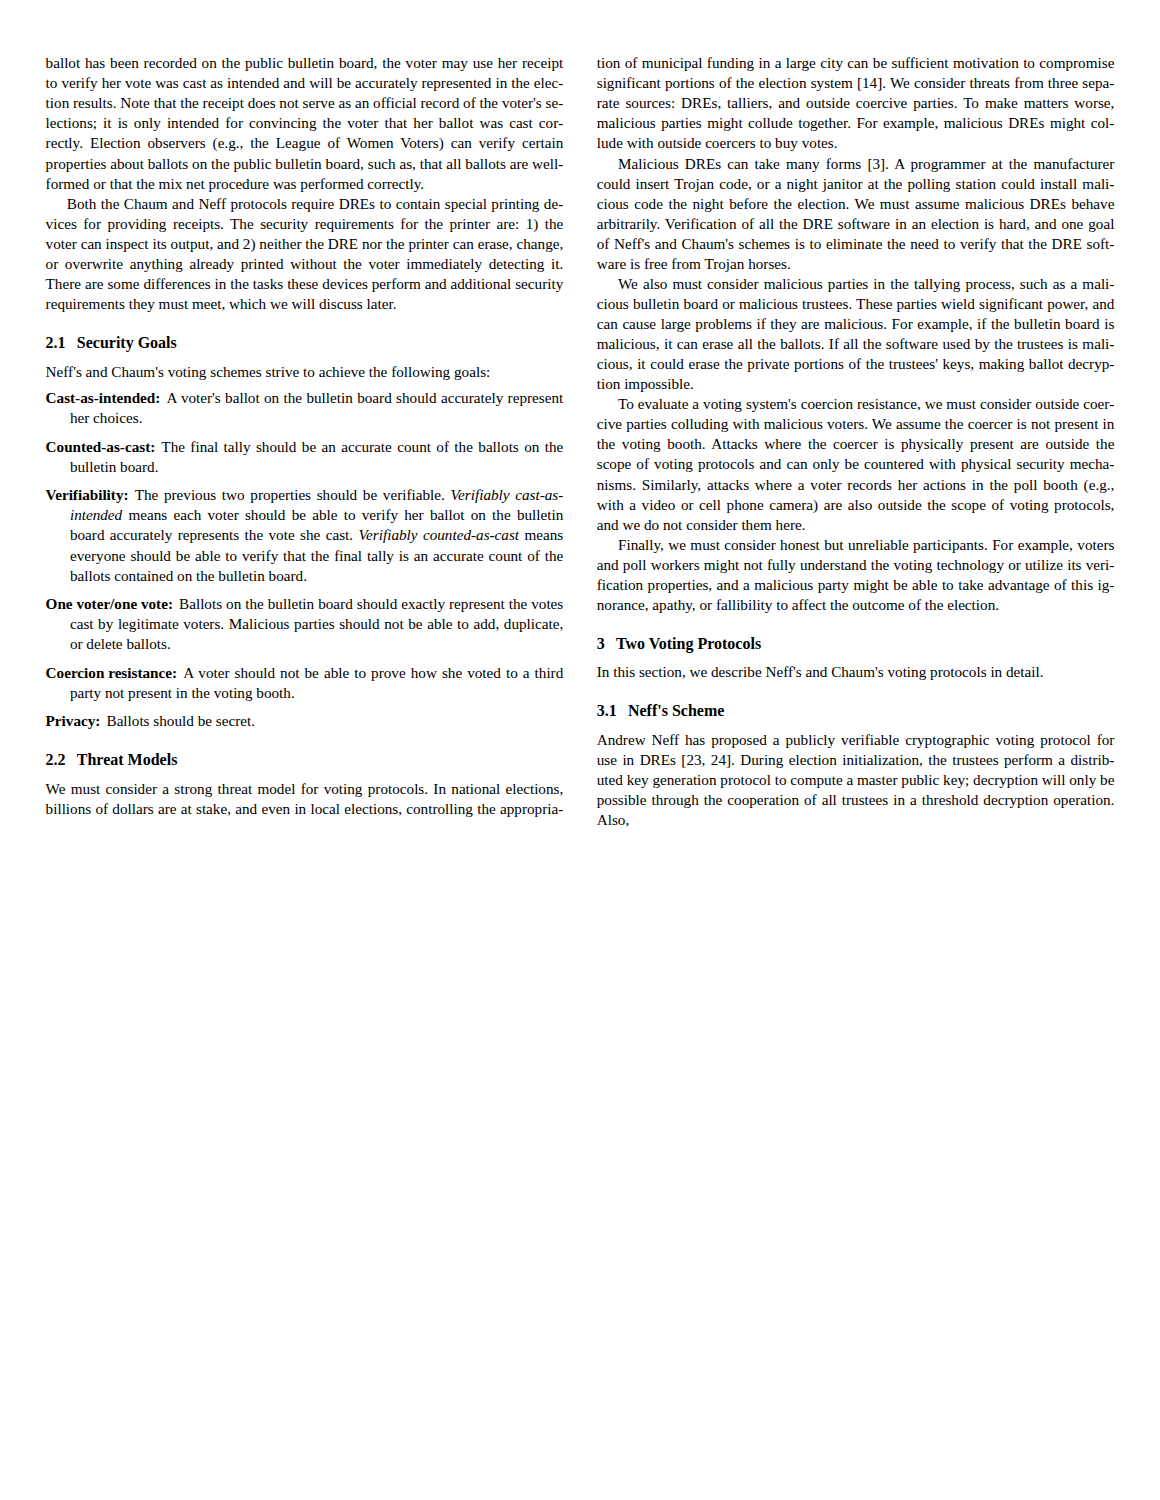ballot has been recorded on the public bulletin board, the voter may use her receipt to verify her vote was cast as intended and will be accurately represented in the election results. Note that the receipt does not serve as an official record of the voter's selections; it is only intended for convincing the voter that her ballot was cast correctly. Election observers (e.g., the League of Women Voters) can verify certain properties about ballots on the public bulletin board, such as, that all ballots are well-formed or that the mix net procedure was performed correctly.
Both the Chaum and Neff protocols require DREs to contain special printing devices for providing receipts. The security requirements for the printer are: 1) the voter can inspect its output, and 2) neither the DRE nor the printer can erase, change, or overwrite anything already printed without the voter immediately detecting it. There are some differences in the tasks these devices perform and additional security requirements they must meet, which we will discuss later.
2.1 Security Goals
Neff's and Chaum's voting schemes strive to achieve the following goals:
Cast-as-intended:
A voter's ballot on the bulletin board should accurately represent her choices.
Counted-as-cast:
The final tally should be an accurate count of the ballots on the bulletin board.
Verifiability:
The previous two properties should be verifiable. Verifiably cast-as-intended means each voter should be able to verify her ballot on the bulletin board accurately represents the vote she cast. Verifiably counted-as-cast means everyone should be able to verify that the final tally is an accurate count of the ballots contained on the bulletin board.
One voter/one vote:
Ballots on the bulletin board should exactly represent the votes cast by legitimate voters. Malicious parties should not be able to add, duplicate, or delete ballots.
Coercion resistance:
A voter should not be able to prove how she voted to a third party not present in the voting booth.
Privacy:
Ballots should be secret.
2.2 Threat Models
We must consider a strong threat model for voting protocols. In national elections, billions of dollars are at stake, and even in local elections, controlling the appropriation of municipal funding in a large city can be sufficient motivation to compromise significant portions of the election system [14]. We consider threats from three separate sources: DREs, talliers, and outside coercive parties. To make matters worse, malicious parties might collude together. For example, malicious DREs might collude with outside coercers to buy votes.
Malicious DREs can take many forms [3]. A programmer at the manufacturer could insert Trojan code, or a night janitor at the polling station could install malicious code the night before the election. We must assume malicious DREs behave arbitrarily. Verification of all the DRE software in an election is hard, and one goal of Neff's and Chaum's schemes is to eliminate the need to verify that the DRE software is free from Trojan horses.
We also must consider malicious parties in the tallying process, such as a malicious bulletin board or malicious trustees. These parties wield significant power, and can cause large problems if they are malicious. For example, if the bulletin board is malicious, it can erase all the ballots. If all the software used by the trustees is malicious, it could erase the private portions of the trustees' keys, making ballot decryption impossible.
To evaluate a voting system's coercion resistance, we must consider outside coercive parties colluding with malicious voters. We assume the coercer is not present in the voting booth. Attacks where the coercer is physically present are outside the scope of voting protocols and can only be countered with physical security mechanisms. Similarly, attacks where a voter records her actions in the poll booth (e.g., with a video or cell phone camera) are also outside the scope of voting protocols, and we do not consider them here.
Finally, we must consider honest but unreliable participants. For example, voters and poll workers might not fully understand the voting technology or utilize its verification properties, and a malicious party might be able to take advantage of this ignorance, apathy, or fallibility to affect the outcome of the election.
3 Two Voting Protocols
In this section, we describe Neff's and Chaum's voting protocols in detail.
3.1 Neff's Scheme
Andrew Neff has proposed a publicly verifiable cryptographic voting protocol for use in DREs [23, 24]. During election initialization, the trustees perform a distributed key generation protocol to compute a master public key; decryption will only be possible through the cooperation of all trustees in a threshold decryption operation. Also,